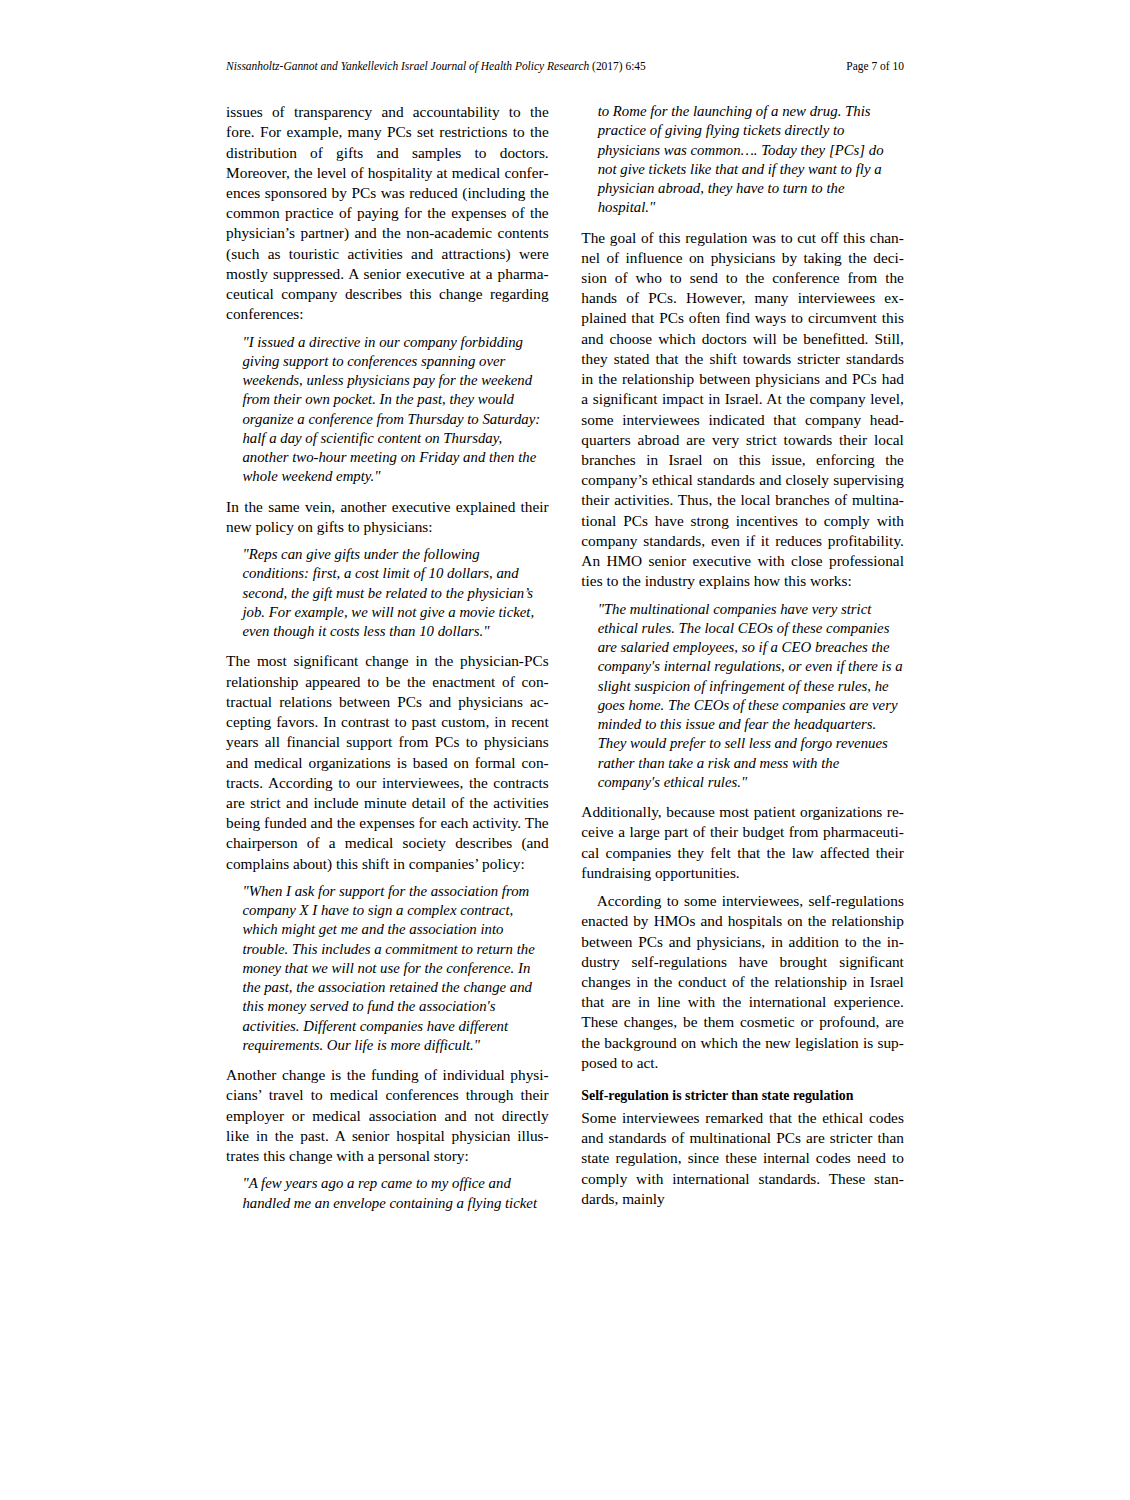Nissanholtz-Gannot and Yankellevich Israel Journal of Health Policy Research (2017) 6:45
Page 7 of 10
issues of transparency and accountability to the fore. For example, many PCs set restrictions to the distribution of gifts and samples to doctors. Moreover, the level of hospitality at medical conferences sponsored by PCs was reduced (including the common practice of paying for the expenses of the physician’s partner) and the non-academic contents (such as touristic activities and attractions) were mostly suppressed. A senior executive at a pharmaceutical company describes this change regarding conferences:
"I issued a directive in our company forbidding giving support to conferences spanning over weekends, unless physicians pay for the weekend from their own pocket. In the past, they would organize a conference from Thursday to Saturday: half a day of scientific content on Thursday, another two-hour meeting on Friday and then the whole weekend empty."
In the same vein, another executive explained their new policy on gifts to physicians:
"Reps can give gifts under the following conditions: first, a cost limit of 10 dollars, and second, the gift must be related to the physician’s job. For example, we will not give a movie ticket, even though it costs less than 10 dollars."
The most significant change in the physician-PCs relationship appeared to be the enactment of contractual relations between PCs and physicians accepting favors. In contrast to past custom, in recent years all financial support from PCs to physicians and medical organizations is based on formal contracts. According to our interviewees, the contracts are strict and include minute detail of the activities being funded and the expenses for each activity. The chairperson of a medical society describes (and complains about) this shift in companies’ policy:
"When I ask for support for the association from company X I have to sign a complex contract, which might get me and the association into trouble. This includes a commitment to return the money that we will not use for the conference. In the past, the association retained the change and this money served to fund the association's activities. Different companies have different requirements. Our life is more difficult."
Another change is the funding of individual physicians’ travel to medical conferences through their employer or medical association and not directly like in the past. A senior hospital physician illustrates this change with a personal story:
"A few years ago a rep came to my office and handled me an envelope containing a flying ticket to Rome for the launching of a new drug. This practice of giving flying tickets directly to physicians was common…. Today they [PCs] do not give tickets like that and if they want to fly a physician abroad, they have to turn to the hospital."
The goal of this regulation was to cut off this channel of influence on physicians by taking the decision of who to send to the conference from the hands of PCs. However, many interviewees explained that PCs often find ways to circumvent this and choose which doctors will be benefitted. Still, they stated that the shift towards stricter standards in the relationship between physicians and PCs had a significant impact in Israel. At the company level, some interviewees indicated that company headquarters abroad are very strict towards their local branches in Israel on this issue, enforcing the company’s ethical standards and closely supervising their activities. Thus, the local branches of multinational PCs have strong incentives to comply with company standards, even if it reduces profitability. An HMO senior executive with close professional ties to the industry explains how this works:
"The multinational companies have very strict ethical rules. The local CEOs of these companies are salaried employees, so if a CEO breaches the company's internal regulations, or even if there is a slight suspicion of infringement of these rules, he goes home. The CEOs of these companies are very minded to this issue and fear the headquarters. They would prefer to sell less and forgo revenues rather than take a risk and mess with the company's ethical rules."
Additionally, because most patient organizations receive a large part of their budget from pharmaceutical companies they felt that the law affected their fundraising opportunities.
According to some interviewees, self-regulations enacted by HMOs and hospitals on the relationship between PCs and physicians, in addition to the industry self-regulations have brought significant changes in the conduct of the relationship in Israel that are in line with the international experience. These changes, be them cosmetic or profound, are the background on which the new legislation is supposed to act.
Self-regulation is stricter than state regulation
Some interviewees remarked that the ethical codes and standards of multinational PCs are stricter than state regulation, since these internal codes need to comply with international standards. These standards, mainly